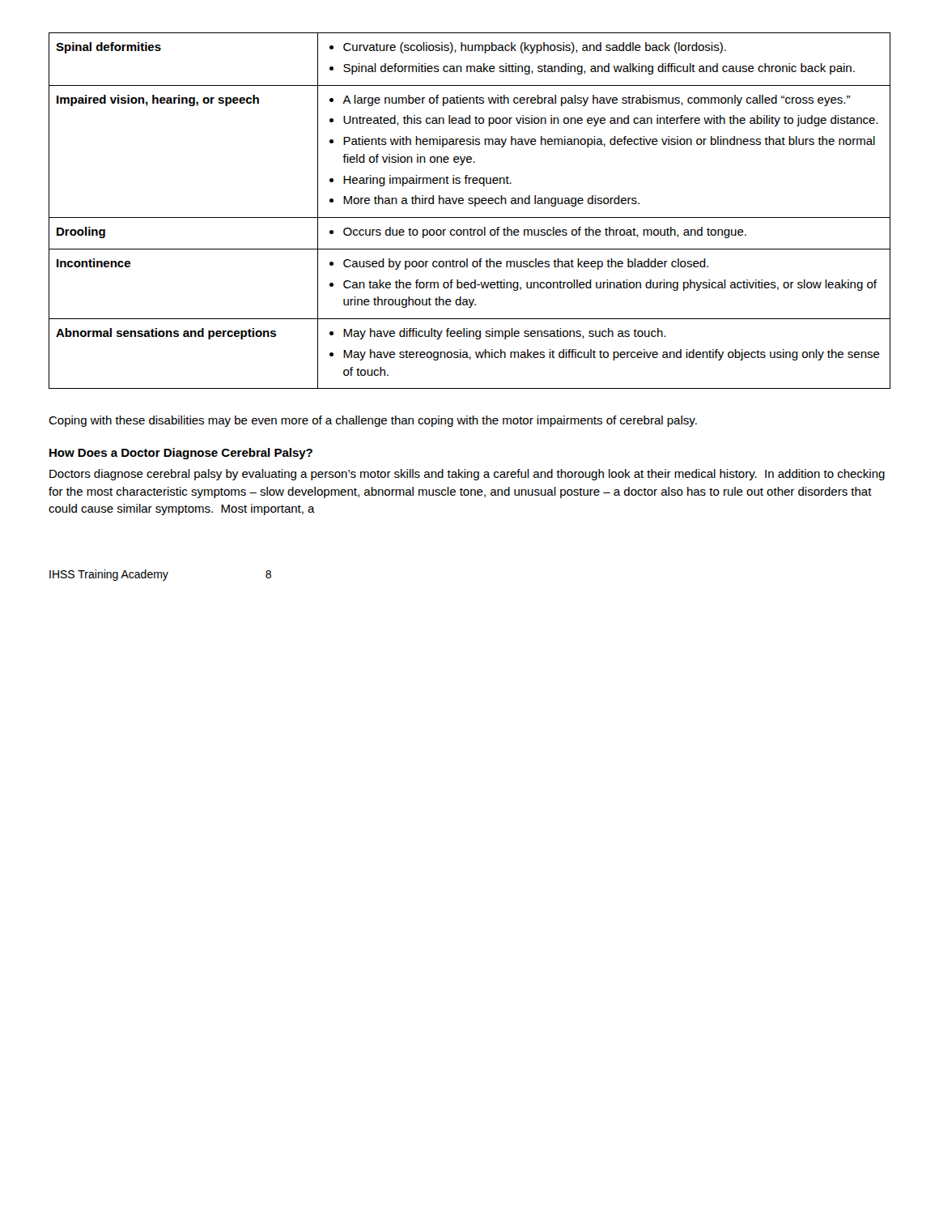| Spinal deformities | Curvature (scoliosis), humpback (kyphosis), and saddle back (lordosis). Spinal deformities can make sitting, standing, and walking difficult and cause chronic back pain. |
| Impaired vision, hearing, or speech | A large number of patients with cerebral palsy have strabismus, commonly called “cross eyes.” Untreated, this can lead to poor vision in one eye and can interfere with the ability to judge distance. Patients with hemiparesis may have hemianopia, defective vision or blindness that blurs the normal field of vision in one eye. Hearing impairment is frequent. More than a third have speech and language disorders. |
| Drooling | Occurs due to poor control of the muscles of the throat, mouth, and tongue. |
| Incontinence | Caused by poor control of the muscles that keep the bladder closed. Can take the form of bed-wetting, uncontrolled urination during physical activities, or slow leaking of urine throughout the day. |
| Abnormal sensations and perceptions | May have difficulty feeling simple sensations, such as touch. May have stereognosia, which makes it difficult to perceive and identify objects using only the sense of touch. |
Coping with these disabilities may be even more of a challenge than coping with the motor impairments of cerebral palsy.
How Does a Doctor Diagnose Cerebral Palsy?
Doctors diagnose cerebral palsy by evaluating a person’s motor skills and taking a careful and thorough look at their medical history. In addition to checking for the most characteristic symptoms – slow development, abnormal muscle tone, and unusual posture – a doctor also has to rule out other disorders that could cause similar symptoms. Most important, a
IHSS Training Academy8